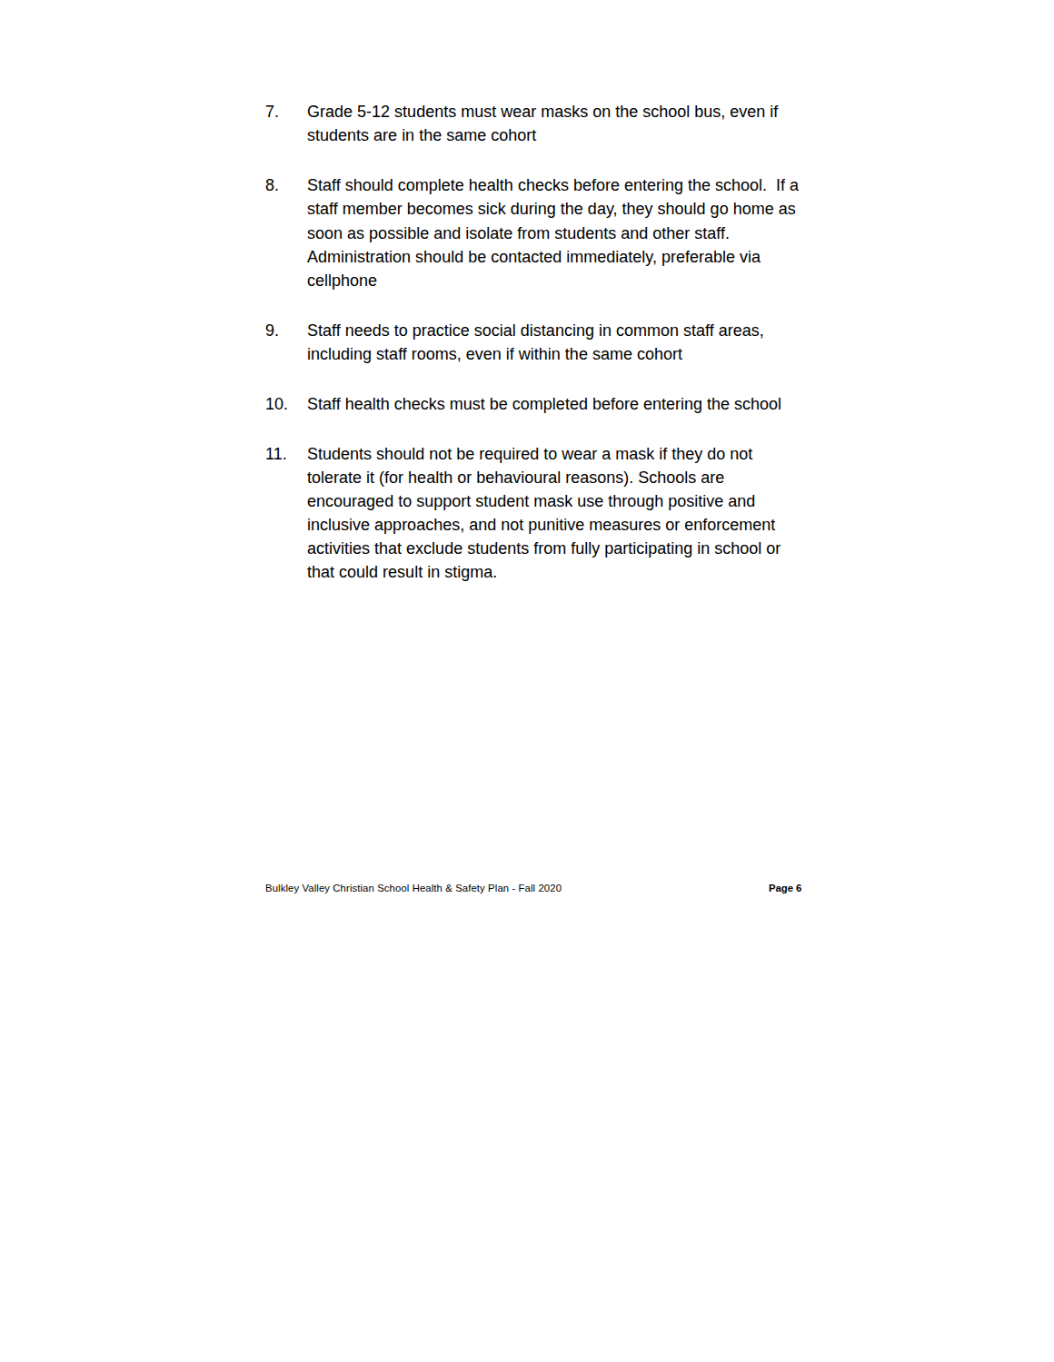7. Grade 5-12 students must wear masks on the school bus, even if students are in the same cohort
8. Staff should complete health checks before entering the school. If a staff member becomes sick during the day, they should go home as soon as possible and isolate from students and other staff. Administration should be contacted immediately, preferable via cellphone
9. Staff needs to practice social distancing in common staff areas, including staff rooms, even if within the same cohort
10. Staff health checks must be completed before entering the school
11. Students should not be required to wear a mask if they do not tolerate it (for health or behavioural reasons). Schools are encouraged to support student mask use through positive and inclusive approaches, and not punitive measures or enforcement activities that exclude students from fully participating in school or that could result in stigma.
Bulkley Valley Christian School Health & Safety Plan - Fall 2020
Page 6